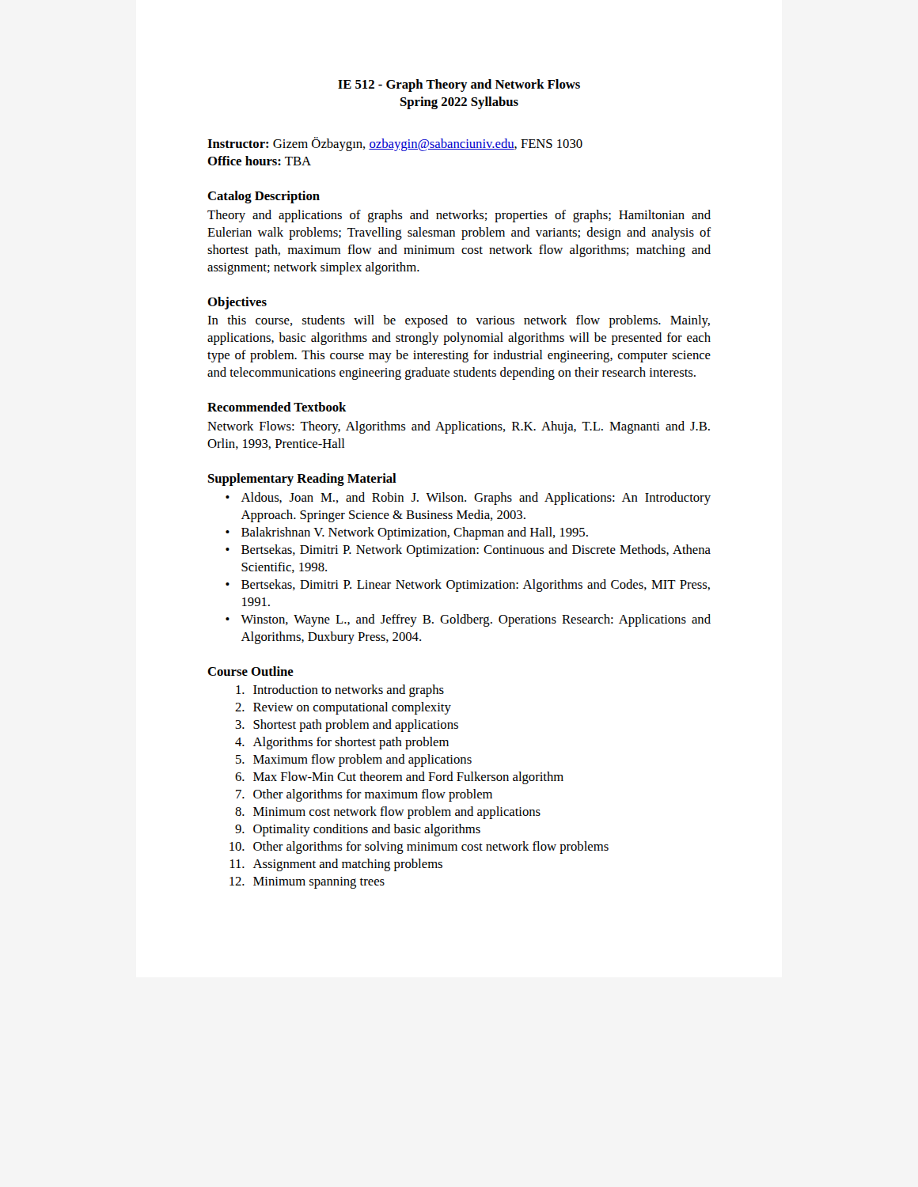IE 512 - Graph Theory and Network FlowsSpring 2022 Syllabus
Instructor: Gizem Özbaygın, ozbaygin@sabanciuniv.edu, FENS 1030
Office hours: TBA
Catalog Description
Theory and applications of graphs and networks; properties of graphs; Hamiltonian and Eulerian walk problems; Travelling salesman problem and variants; design and analysis of shortest path, maximum flow and minimum cost network flow algorithms; matching and assignment; network simplex algorithm.
Objectives
In this course, students will be exposed to various network flow problems. Mainly, applications, basic algorithms and strongly polynomial algorithms will be presented for each type of problem. This course may be interesting for industrial engineering, computer science and telecommunications engineering graduate students depending on their research interests.
Recommended Textbook
Network Flows: Theory, Algorithms and Applications, R.K. Ahuja, T.L. Magnanti and J.B. Orlin, 1993, Prentice-Hall
Supplementary Reading Material
Aldous, Joan M., and Robin J. Wilson. Graphs and Applications: An Introductory Approach. Springer Science & Business Media, 2003.
Balakrishnan V. Network Optimization, Chapman and Hall, 1995.
Bertsekas, Dimitri P. Network Optimization: Continuous and Discrete Methods, Athena Scientific, 1998.
Bertsekas, Dimitri P. Linear Network Optimization: Algorithms and Codes, MIT Press, 1991.
Winston, Wayne L., and Jeffrey B. Goldberg. Operations Research: Applications and Algorithms, Duxbury Press, 2004.
Course Outline
Introduction to networks and graphs
Review on computational complexity
Shortest path problem and applications
Algorithms for shortest path problem
Maximum flow problem and applications
Max Flow-Min Cut theorem and Ford Fulkerson algorithm
Other algorithms for maximum flow problem
Minimum cost network flow problem and applications
Optimality conditions and basic algorithms
Other algorithms for solving minimum cost network flow problems
Assignment and matching problems
Minimum spanning trees